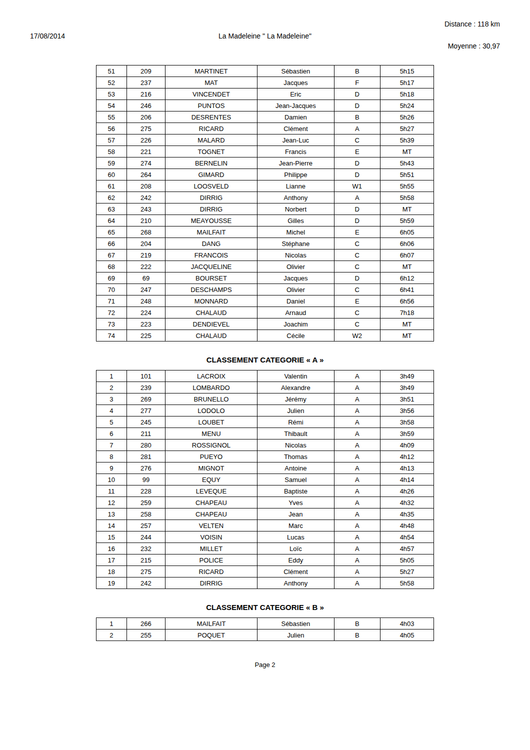Distance : 118 km
17/08/2014
La Madeleine " La Madeleine"
Moyenne : 30,97
| 51 | 209 | MARTINET | Sébastien | B | 5h15 |
| 52 | 237 | MAT | Jacques | F | 5h17 |
| 53 | 216 | VINCENDET | Eric | D | 5h18 |
| 54 | 246 | PUNTOS | Jean-Jacques | D | 5h24 |
| 55 | 206 | DESRENTES | Damien | B | 5h26 |
| 56 | 275 | RICARD | Clément | A | 5h27 |
| 57 | 226 | MALARD | Jean-Luc | C | 5h39 |
| 58 | 221 | TOGNET | Francis | E | MT |
| 59 | 274 | BERNELIN | Jean-Pierre | D | 5h43 |
| 60 | 264 | GIMARD | Philippe | D | 5h51 |
| 61 | 208 | LOOSVELD | Lianne | W1 | 5h55 |
| 62 | 242 | DIRRIG | Anthony | A | 5h58 |
| 63 | 243 | DIRRIG | Norbert | D | MT |
| 64 | 210 | MEAYOUSSE | Gilles | D | 5h59 |
| 65 | 268 | MAILFAIT | Michel | E | 6h05 |
| 66 | 204 | DANG | Stéphane | C | 6h06 |
| 67 | 219 | FRANCOIS | Nicolas | C | 6h07 |
| 68 | 222 | JACQUELINE | Olivier | C | MT |
| 69 | 69 | BOURSET | Jacques | D | 6h12 |
| 70 | 247 | DESCHAMPS | Olivier | C | 6h41 |
| 71 | 248 | MONNARD | Daniel | E | 6h56 |
| 72 | 224 | CHALAUD | Arnaud | C | 7h18 |
| 73 | 223 | DENDIEVEL | Joachim | C | MT |
| 74 | 225 | CHALAUD | Cécile | W2 | MT |
CLASSEMENT CATEGORIE « A »
| 1 | 101 | LACROIX | Valentin | A | 3h49 |
| 2 | 239 | LOMBARDO | Alexandre | A | 3h49 |
| 3 | 269 | BRUNELLO | Jérémy | A | 3h51 |
| 4 | 277 | LODOLO | Julien | A | 3h56 |
| 5 | 245 | LOUBET | Rémi | A | 3h58 |
| 6 | 211 | MENU | Thibault | A | 3h59 |
| 7 | 280 | ROSSIGNOL | Nicolas | A | 4h09 |
| 8 | 281 | PUEYO | Thomas | A | 4h12 |
| 9 | 276 | MIGNOT | Antoine | A | 4h13 |
| 10 | 99 | EQUY | Samuel | A | 4h14 |
| 11 | 228 | LEVEQUE | Baptiste | A | 4h26 |
| 12 | 259 | CHAPEAU | Yves | A | 4h32 |
| 13 | 258 | CHAPEAU | Jean | A | 4h35 |
| 14 | 257 | VELTEN | Marc | A | 4h48 |
| 15 | 244 | VOISIN | Lucas | A | 4h54 |
| 16 | 232 | MILLET | Loïc | A | 4h57 |
| 17 | 215 | POLICE | Eddy | A | 5h05 |
| 18 | 275 | RICARD | Clément | A | 5h27 |
| 19 | 242 | DIRRIG | Anthony | A | 5h58 |
CLASSEMENT CATEGORIE « B »
| 1 | 266 | MAILFAIT | Sébastien | B | 4h03 |
| 2 | 255 | POQUET | Julien | B | 4h05 |
Page 2